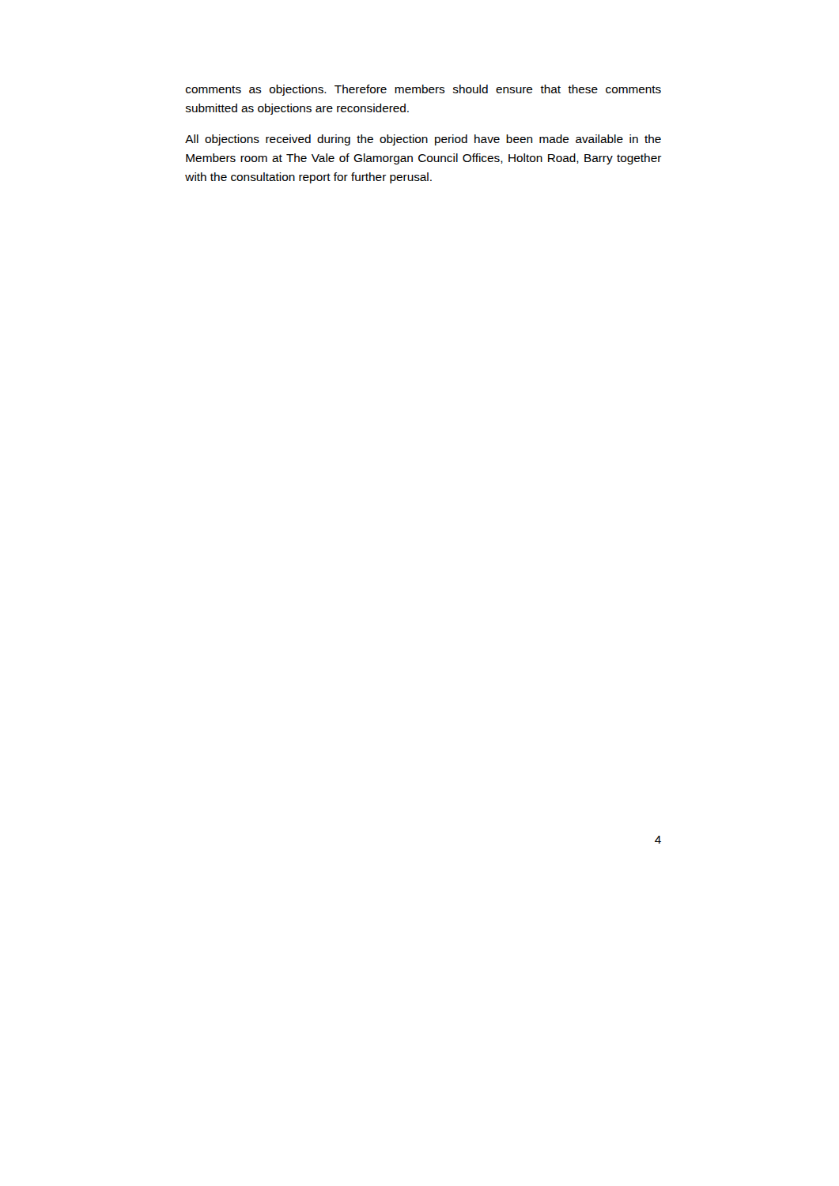comments as objections. Therefore members should ensure that these comments submitted as objections are reconsidered.
All objections received during the objection period have been made available in the Members room at The Vale of Glamorgan Council Offices, Holton Road, Barry together with the consultation report for further perusal.
4